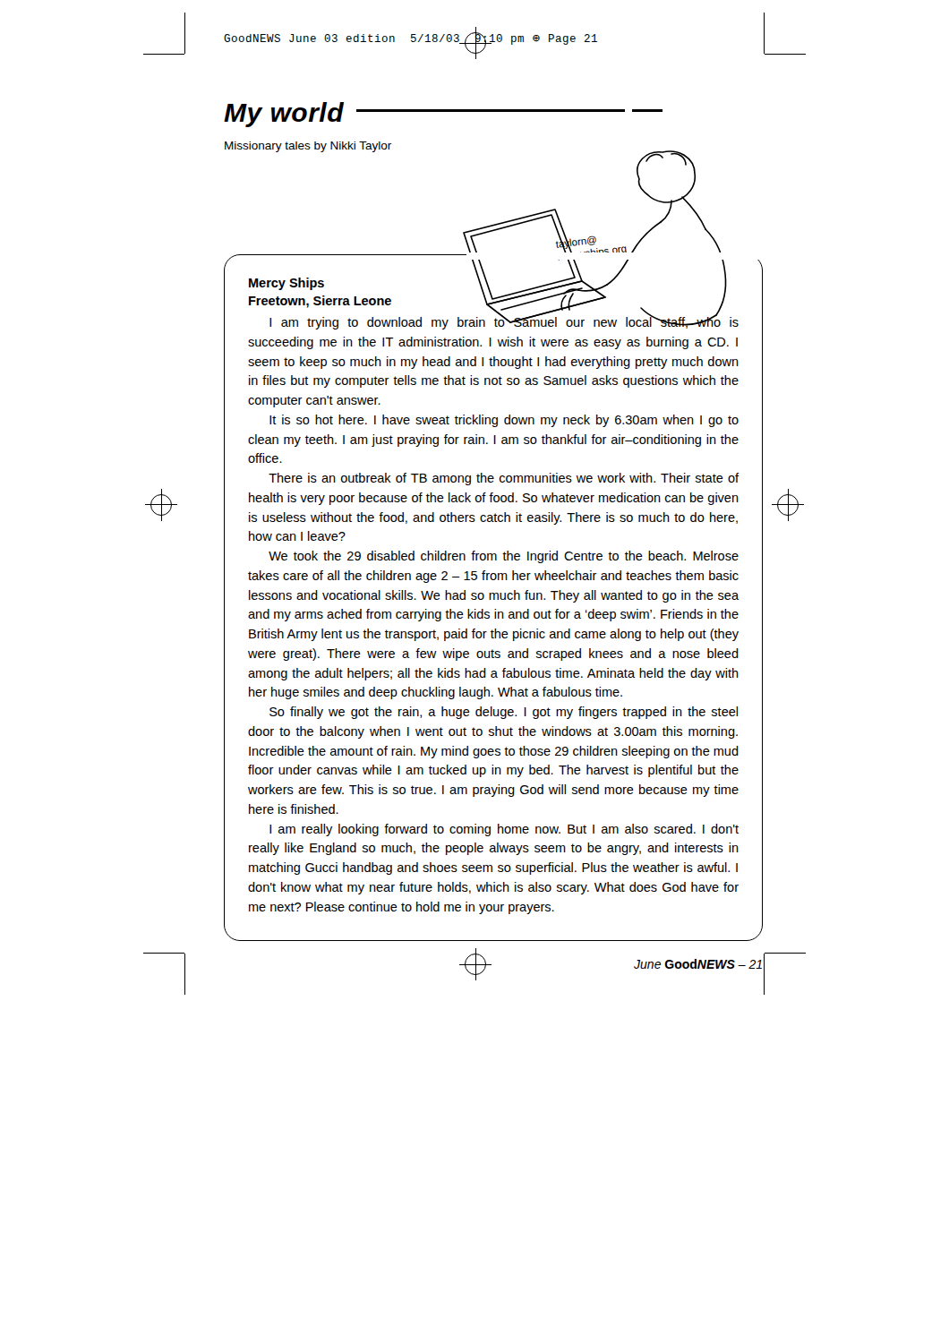GoodNEWS June 03 edition 5/18/03 9:10 pm Page 21
My world
Missionary tales by Nikki Taylor
taylorn@
mercyships.org
Mercy Ships
Freetown, Sierra Leone
I am trying to download my brain to Samuel our new local staff, who is succeeding me in the IT administration. I wish it were as easy as burning a CD. I seem to keep so much in my head and I thought I had everything pretty much down in files but my computer tells me that is not so as Samuel asks questions which the computer can't answer.
It is so hot here. I have sweat trickling down my neck by 6.30am when I go to clean my teeth. I am just praying for rain. I am so thankful for air–conditioning in the office.
There is an outbreak of TB among the communities we work with. Their state of health is very poor because of the lack of food. So whatever medication can be given is useless without the food, and others catch it easily. There is so much to do here, how can I leave?
We took the 29 disabled children from the Ingrid Centre to the beach. Melrose takes care of all the children age 2 – 15 from her wheelchair and teaches them basic lessons and vocational skills. We had so much fun. They all wanted to go in the sea and my arms ached from carrying the kids in and out for a ‘deep swim’. Friends in the British Army lent us the transport, paid for the picnic and came along to help out (they were great). There were a few wipe outs and scraped knees and a nose bleed among the adult helpers; all the kids had a fabulous time. Aminata held the day with her huge smiles and deep chuckling laugh. What a fabulous time.
So finally we got the rain, a huge deluge. I got my fingers trapped in the steel door to the balcony when I went out to shut the windows at 3.00am this morning. Incredible the amount of rain. My mind goes to those 29 children sleeping on the mud floor under canvas while I am tucked up in my bed. The harvest is plentiful but the workers are few. This is so true. I am praying God will send more because my time here is finished.
I am really looking forward to coming home now. But I am also scared. I don't really like England so much, the people always seem to be angry, and interests in matching Gucci handbag and shoes seem so superficial. Plus the weather is awful. I don't know what my near future holds, which is also scary. What does God have for me next? Please continue to hold me in your prayers.
June Good NEWS – 21